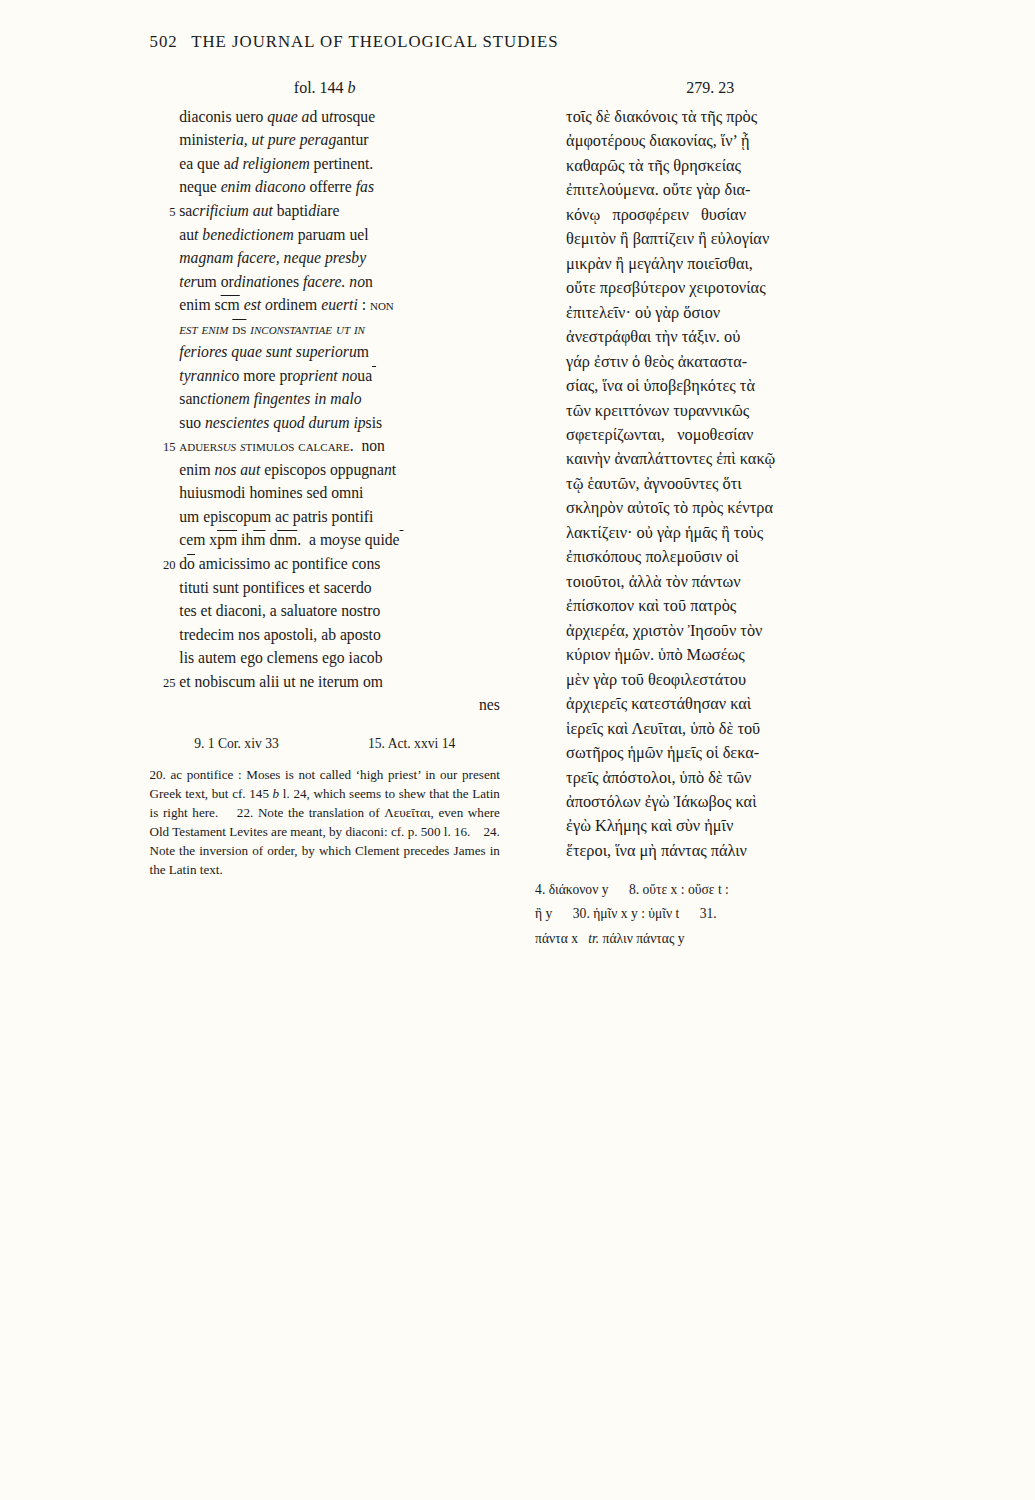502 THE JOURNAL OF THEOLOGICAL STUDIES
fol. 144 b
diaconis uero quae ad utrosque
ministeria, ut pure peragantur
ea que ad religionem pertinent.
neque enim diacono offerre fas
5sacrificium aut baptidiare
aut benedictionem paruam uel
magnam facere, neque presby
terum ordinationes facere. non
enim scm est ordinem euerti : non
est enim ds inconstantiae ut in
feriores quae sunt superiorum
tyrannico more proprient noua
sanctionem fingentes in malo
suo nescientes quod durum ipsis
15 aduer sus s timulos calcare. non
enim nos aut episcopos oppugnant
huiusmodi homines sed omni
um episcopum ac patris pontifi
cem xpm ihm dnm. a moyse quide
20do amicissimo ac pontifice cons
tituti sunt pontifices et sacerdo
tes et diaconi, a saluatore nostro
tredecim nos apostoli, ab aposto
lis autem ego clemens ego iacob
25et nobiscum alii ut ne iterum om
nes
9. 1 Cor. xiv 33 15. Act. xxvi 14
20. ac pontifice : Moses is not called ‘high priest’ in our present Greek text, but cf. 145 b l. 24, which seems to shew that the Latin is right here. 22. Note the translation of Λευεῖται, even where Old Testament Levites are meant, by diaconi: cf. p. 500 l. 16. 24. Note the inversion of order, by which Clement precedes James in the Latin text.
279. 23
τοῖς δὲ διακόνοις τὰ τῆς πρὸς
ἀμφοτέρους διακονίας, ἵν’ ᾖ
καθαρῶς τὰ τῆς θρησκείας
ἐπιτελούμενα. οὔτε γὰρ δια-
κόνῳ προσφέρειν θυσίαν
θεμιτὸν ἢ βαπτίζειν ἢ εὐλογίαν
μικρὰν ἢ μεγάλην ποιεῖσθαι,
οὔτε πρεσβύτερον χειροτονίας
ἐπιτελεῖν· οὐ γὰρ ὅσιον
ἀνεστράφθαι τὴν τάξιν. οὐ
γάρ ἐστιν ὁ θεὸς ἀκαταστα-
σίας, ἵνα οἱ ὑποβεβηκότες τὰ
τῶν κρειττόνων τυραννικῶς
σφετερίζωνται, νομοθεσίαν
καινὴν ἀναπλάττοντες ἐπὶ κακῷ
τῷ ἑαυτῶν, ἀγνοοῦντες ὅτι
σκληρὸν αὐτοῖς τὸ πρὸς κέντρα
λακτίζειν· οὐ γὰρ ἡμᾶς ἢ τοὺς
ἐπισκόπους πολεμοῦσιν οἱ
τοιοῦτοι, ἀλλὰ τὸν πάντων
ἐπίσκοπον καὶ τοῦ πατρὸς
ἀρχιερέα, χριστὸν Ἰησοῦν τὸν
κύριον ἡμῶν. ὑπὸ Μωσέως
μὲν γὰρ τοῦ θεοφιλεστάτου
ἀρχιερεῖς κατεστάθησαν καὶ
ἱερεῖς καὶ Λευῖται, ὑπὸ δὲ τοῦ
σωτῆρος ἡμῶν ἡμεῖς οἱ δεκα-
τρεῖς ἀπόστολοι, ὑπὸ δὲ τῶν
ἀποστόλων ἐγὼ Ἰάκωβος καὶ
ἐγὼ Κλήμης καὶ σὺν ἡμῖν
ἕτεροι, ἵνα μὴ πάντας πάλιν
4. διάκονον y 8. οὔτε x : οὔσε t :
ἢ y 30. ἡμῖν x y : ὑμῖν t 31.
πάντα x tr. πάλιν πάντας y